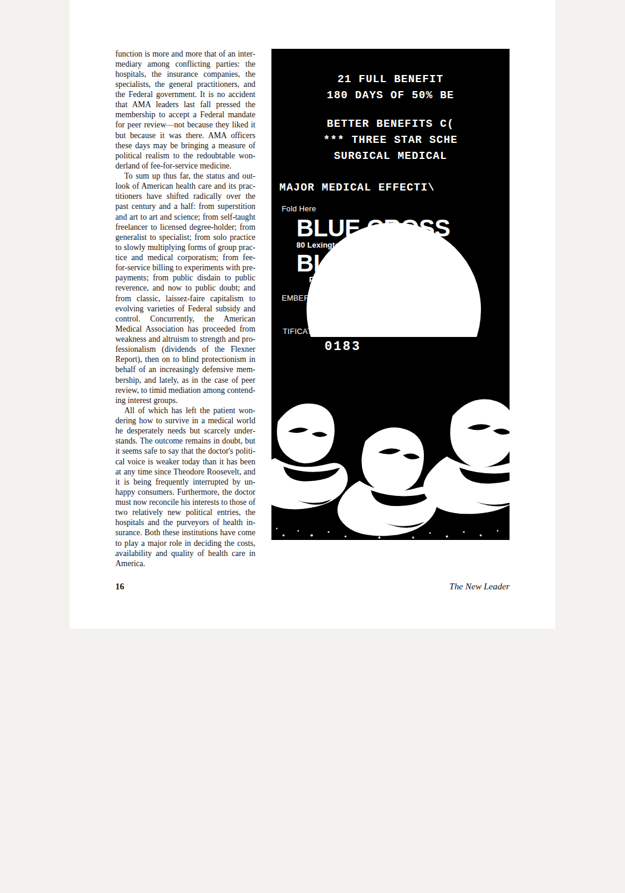function is more and more that of an intermediary among conflicting parties: the hospitals, the insurance companies, the specialists, the general practitioners, and the Federal government. It is no accident that AMA leaders last fall pressed the membership to accept a Federal mandate for peer review—not because they liked it but because it was there. AMA officers these days may be bringing a measure of political realism to the redoubtable wonderland of fee-for-service medicine.
To sum up thus far, the status and outlook of American health care and its practitioners have shifted radically over the past century and a half: from superstition and art to art and science; from self-taught freelancer to licensed degree-holder; from generalist to specialist; from solo practice to slowly multiplying forms of group practice and medical corporatism; from fee-for-service billing to experiments with prepayments; from public disdain to public reverence, and now to public doubt; and from classic, laissez-faire capitalism to evolving varieties of Federal subsidy and control. Concurrently, the American Medical Association has proceeded from weakness and altruism to strength and professionalism (dividends of the Flexner Report), then on to blind protectionism in behalf of an increasingly defensive membership, and lately, as in the case of peer review, to timid mediation among contending interest groups.
All of which has left the patient wondering how to survive in a medical world he desperately needs but scarcely understands. The outcome remains in doubt, but it seems safe to say that the doctor's political voice is weaker today than it has been at any time since Theodore Roosevelt, and it is being frequently interrupted by unhappy consumers. Furthermore, the doctor must now reconcile his interests to those of two relatively new political entries, the hospitals and the purveyors of health insurance. Both these institutions have come to play a major role in deciding the costs, availability and quality of health care in America.
21 FULL BENEFIT 180 DAYS OF 50% BE BETTER BENEFITS C( *** THREE STAR SCHE SURGICAL MEDICAL
MAJOR MEDICAL EFFECTI\
Fold Here
BLUE CROSS
80 Lexington Ave. New York, N.Y. 10016
BLUE SHIELD
Park Ave. New York. N.Y. 10016
EMBER'S NAME (LAST, FIRST)
STONE MARY
TIFICATION
0183
16
The New Leader